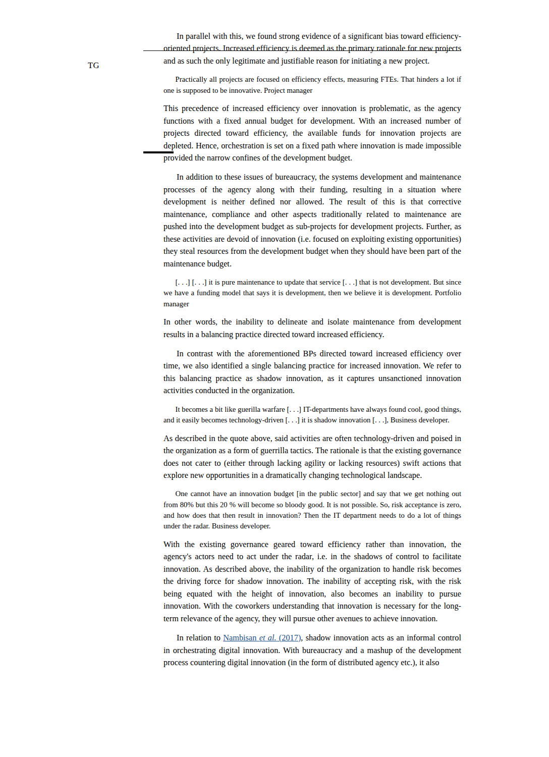TG
In parallel with this, we found strong evidence of a significant bias toward efficiency-oriented projects. Increased efficiency is deemed as the primary rationale for new projects and as such the only legitimate and justifiable reason for initiating a new project.
Practically all projects are focused on efficiency effects, measuring FTEs. That hinders a lot if one is supposed to be innovative. Project manager
This precedence of increased efficiency over innovation is problematic, as the agency functions with a fixed annual budget for development. With an increased number of projects directed toward efficiency, the available funds for innovation projects are depleted. Hence, orchestration is set on a fixed path where innovation is made impossible provided the narrow confines of the development budget.
In addition to these issues of bureaucracy, the systems development and maintenance processes of the agency along with their funding, resulting in a situation where development is neither defined nor allowed. The result of this is that corrective maintenance, compliance and other aspects traditionally related to maintenance are pushed into the development budget as sub-projects for development projects. Further, as these activities are devoid of innovation (i.e. focused on exploiting existing opportunities) they steal resources from the development budget when they should have been part of the maintenance budget.
[. . .] [. . .] it is pure maintenance to update that service [. . .] that is not development. But since we have a funding model that says it is development, then we believe it is development. Portfolio manager
In other words, the inability to delineate and isolate maintenance from development results in a balancing practice directed toward increased efficiency.
In contrast with the aforementioned BPs directed toward increased efficiency over time, we also identified a single balancing practice for increased innovation. We refer to this balancing practice as shadow innovation, as it captures unsanctioned innovation activities conducted in the organization.
It becomes a bit like guerilla warfare [. . .] IT-departments have always found cool, good things, and it easily becomes technology-driven [. . .] it is shadow innovation [. . .], Business developer.
As described in the quote above, said activities are often technology-driven and poised in the organization as a form of guerrilla tactics. The rationale is that the existing governance does not cater to (either through lacking agility or lacking resources) swift actions that explore new opportunities in a dramatically changing technological landscape.
One cannot have an innovation budget [in the public sector] and say that we get nothing out from 80% but this 20 % will become so bloody good. It is not possible. So, risk acceptance is zero, and how does that then result in innovation? Then the IT department needs to do a lot of things under the radar. Business developer.
With the existing governance geared toward efficiency rather than innovation, the agency's actors need to act under the radar, i.e. in the shadows of control to facilitate innovation. As described above, the inability of the organization to handle risk becomes the driving force for shadow innovation. The inability of accepting risk, with the risk being equated with the height of innovation, also becomes an inability to pursue innovation. With the coworkers understanding that innovation is necessary for the long-term relevance of the agency, they will pursue other avenues to achieve innovation.
In relation to Nambisan et al. (2017), shadow innovation acts as an informal control in orchestrating digital innovation. With bureaucracy and a mashup of the development process countering digital innovation (in the form of distributed agency etc.), it also